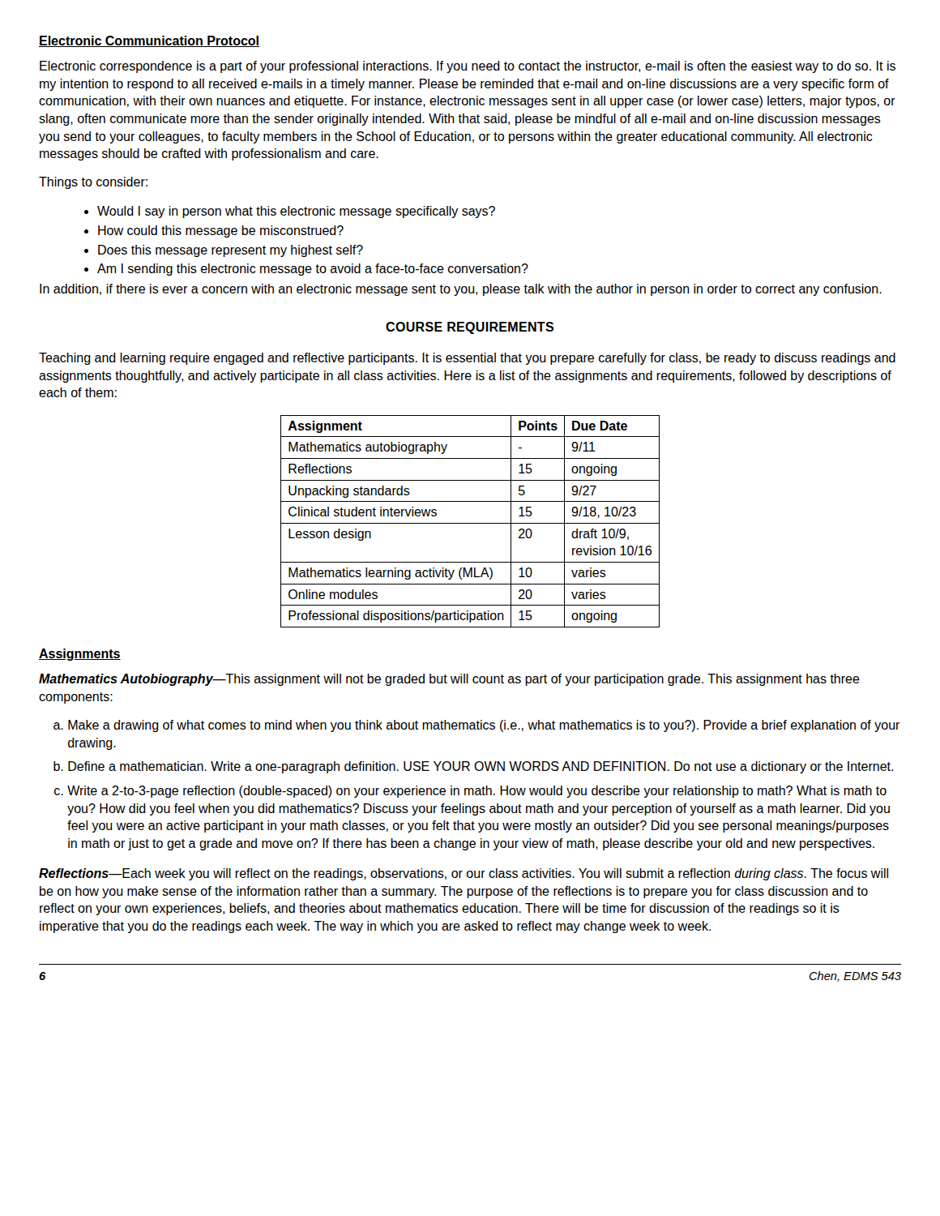Electronic Communication Protocol
Electronic correspondence is a part of your professional interactions. If you need to contact the instructor, e-mail is often the easiest way to do so. It is my intention to respond to all received e-mails in a timely manner. Please be reminded that e-mail and on-line discussions are a very specific form of communication, with their own nuances and etiquette. For instance, electronic messages sent in all upper case (or lower case) letters, major typos, or slang, often communicate more than the sender originally intended. With that said, please be mindful of all e-mail and on-line discussion messages you send to your colleagues, to faculty members in the School of Education, or to persons within the greater educational community. All electronic messages should be crafted with professionalism and care.
Things to consider:
Would I say in person what this electronic message specifically says?
How could this message be misconstrued?
Does this message represent my highest self?
Am I sending this electronic message to avoid a face-to-face conversation?
In addition, if there is ever a concern with an electronic message sent to you, please talk with the author in person in order to correct any confusion.
COURSE REQUIREMENTS
Teaching and learning require engaged and reflective participants. It is essential that you prepare carefully for class, be ready to discuss readings and assignments thoughtfully, and actively participate in all class activities. Here is a list of the assignments and requirements, followed by descriptions of each of them:
| Assignment | Points | Due Date |
| --- | --- | --- |
| Mathematics autobiography | - | 9/11 |
| Reflections | 15 | ongoing |
| Unpacking standards | 5 | 9/27 |
| Clinical student interviews | 15 | 9/18, 10/23 |
| Lesson design | 20 | draft 10/9, revision 10/16 |
| Mathematics learning activity (MLA) | 10 | varies |
| Online modules | 20 | varies |
| Professional dispositions/participation | 15 | ongoing |
Assignments
Mathematics Autobiography—This assignment will not be graded but will count as part of your participation grade. This assignment has three components:
Make a drawing of what comes to mind when you think about mathematics (i.e., what mathematics is to you?). Provide a brief explanation of your drawing.
Define a mathematician. Write a one-paragraph definition. USE YOUR OWN WORDS AND DEFINITION. Do not use a dictionary or the Internet.
Write a 2-to-3-page reflection (double-spaced) on your experience in math. How would you describe your relationship to math? What is math to you? How did you feel when you did mathematics? Discuss your feelings about math and your perception of yourself as a math learner. Did you feel you were an active participant in your math classes, or you felt that you were mostly an outsider? Did you see personal meanings/purposes in math or just to get a grade and move on? If there has been a change in your view of math, please describe your old and new perspectives.
Reflections—Each week you will reflect on the readings, observations, or our class activities. You will submit a reflection during class. The focus will be on how you make sense of the information rather than a summary. The purpose of the reflections is to prepare you for class discussion and to reflect on your own experiences, beliefs, and theories about mathematics education. There will be time for discussion of the readings so it is imperative that you do the readings each week. The way in which you are asked to reflect may change week to week.
6 Chen, EDMS 543